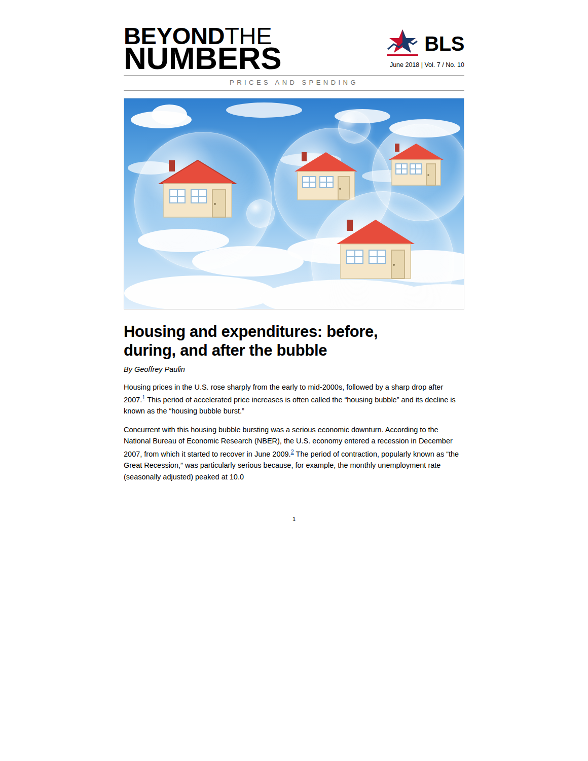BEYONDTHE
NUMBERS
BLS
June 2018 | Vol. 7 / No. 10
PRICES AND SPENDING
Housing and expenditures: before,
during, and after the bubble
By Geoffrey Paulin
Housing prices in the U.S. rose sharply from the early to mid-2000s, followed by a sharp drop after 2007.1 This period of accelerated price increases is often called the “housing bubble” and its decline is known as the “housing bubble burst.”
Concurrent with this housing bubble bursting was a serious economic downturn. According to the National Bureau of Economic Research (NBER), the U.S. economy entered a recession in December 2007, from which it started to recover in June 2009.2 The period of contraction, popularly known as “the Great Recession,” was particularly serious because, for example, the monthly unemployment rate (seasonally adjusted) peaked at 10.0
1